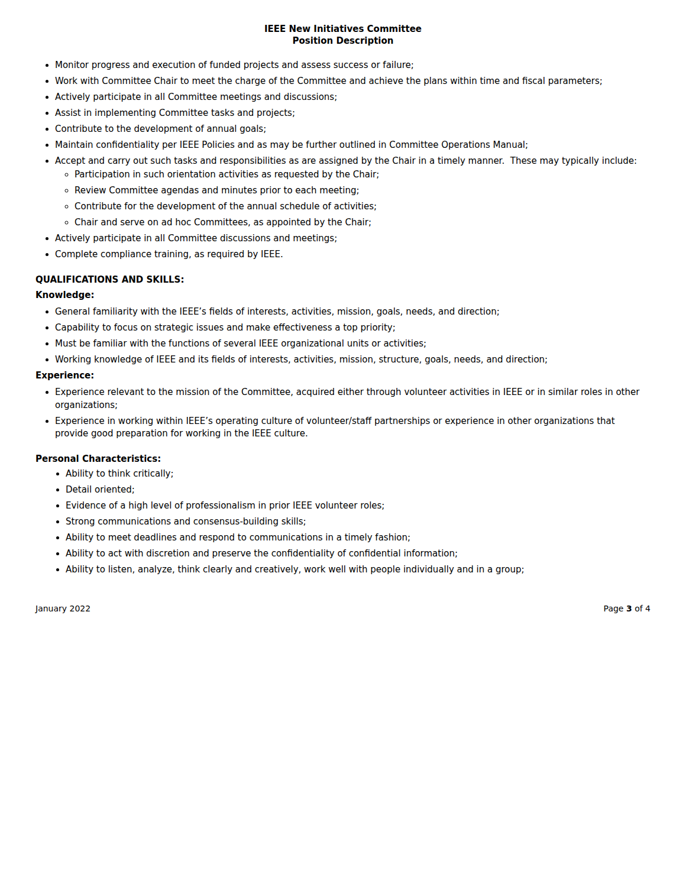IEEE New Initiatives Committee
Position Description
Monitor progress and execution of funded projects and assess success or failure;
Work with Committee Chair to meet the charge of the Committee and achieve the plans within time and fiscal parameters;
Actively participate in all Committee meetings and discussions;
Assist in implementing Committee tasks and projects;
Contribute to the development of annual goals;
Maintain confidentiality per IEEE Policies and as may be further outlined in Committee Operations Manual;
Accept and carry out such tasks and responsibilities as are assigned by the Chair in a timely manner. These may typically include:
Participation in such orientation activities as requested by the Chair;
Review Committee agendas and minutes prior to each meeting;
Contribute for the development of the annual schedule of activities;
Chair and serve on ad hoc Committees, as appointed by the Chair;
Actively participate in all Committee discussions and meetings;
Complete compliance training, as required by IEEE.
QUALIFICATIONS AND SKILLS:
Knowledge:
General familiarity with the IEEE’s fields of interests, activities, mission, goals, needs, and direction;
Capability to focus on strategic issues and make effectiveness a top priority;
Must be familiar with the functions of several IEEE organizational units or activities;
Working knowledge of IEEE and its fields of interests, activities, mission, structure, goals, needs, and direction;
Experience:
Experience relevant to the mission of the Committee, acquired either through volunteer activities in IEEE or in similar roles in other organizations;
Experience in working within IEEE’s operating culture of volunteer/staff partnerships or experience in other organizations that provide good preparation for working in the IEEE culture.
Personal Characteristics:
Ability to think critically;
Detail oriented;
Evidence of a high level of professionalism in prior IEEE volunteer roles;
Strong communications and consensus-building skills;
Ability to meet deadlines and respond to communications in a timely fashion;
Ability to act with discretion and preserve the confidentiality of confidential information;
Ability to listen, analyze, think clearly and creatively, work well with people individually and in a group;
January 2022 Page 3 of 4